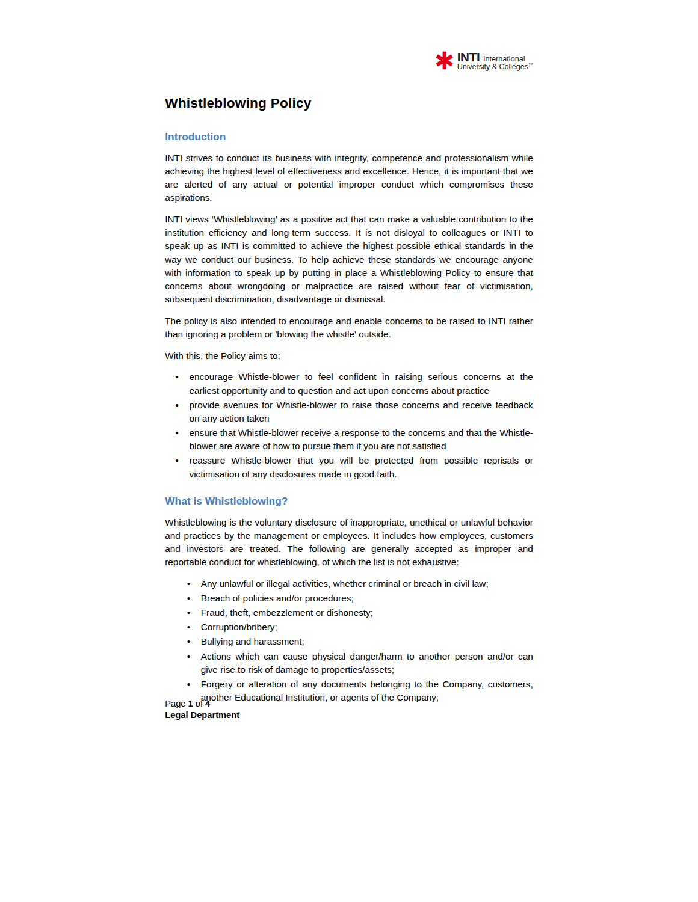✱INTI International University & Colleges™
Whistleblowing Policy
Introduction
INTI strives to conduct its business with integrity, competence and professionalism while achieving the highest level of effectiveness and excellence. Hence, it is important that we are alerted of any actual or potential improper conduct which compromises these aspirations.
INTI views ‘Whistleblowing’ as a positive act that can make a valuable contribution to the institution efficiency and long-term success. It is not disloyal to colleagues or INTI to speak up as INTI is committed to achieve the highest possible ethical standards in the way we conduct our business. To help achieve these standards we encourage anyone with information to speak up by putting in place a Whistleblowing Policy to ensure that concerns about wrongdoing or malpractice are raised without fear of victimisation, subsequent discrimination, disadvantage or dismissal.
The policy is also intended to encourage and enable concerns to be raised to INTI rather than ignoring a problem or 'blowing the whistle' outside.
With this, the Policy aims to:
encourage Whistle-blower to feel confident in raising serious concerns at the earliest opportunity and to question and act upon concerns about practice
provide avenues for Whistle-blower to raise those concerns and receive feedback on any action taken
ensure that Whistle-blower receive a response to the concerns and that the Whistle-blower are aware of how to pursue them if you are not satisfied
reassure Whistle-blower that you will be protected from possible reprisals or victimisation of any disclosures made in good faith.
What is Whistleblowing?
Whistleblowing is the voluntary disclosure of inappropriate, unethical or unlawful behavior and practices by the management or employees. It includes how employees, customers and investors are treated. The following are generally accepted as improper and reportable conduct for whistleblowing, of which the list is not exhaustive:
Any unlawful or illegal activities, whether criminal or breach in civil law;
Breach of policies and/or procedures;
Fraud, theft, embezzlement or dishonesty;
Corruption/bribery;
Bullying and harassment;
Actions which can cause physical danger/harm to another person and/or can give rise to risk of damage to properties/assets;
Forgery or alteration of any documents belonging to the Company, customers, another Educational Institution, or agents of the Company;
Page 1 of 4
Legal Department